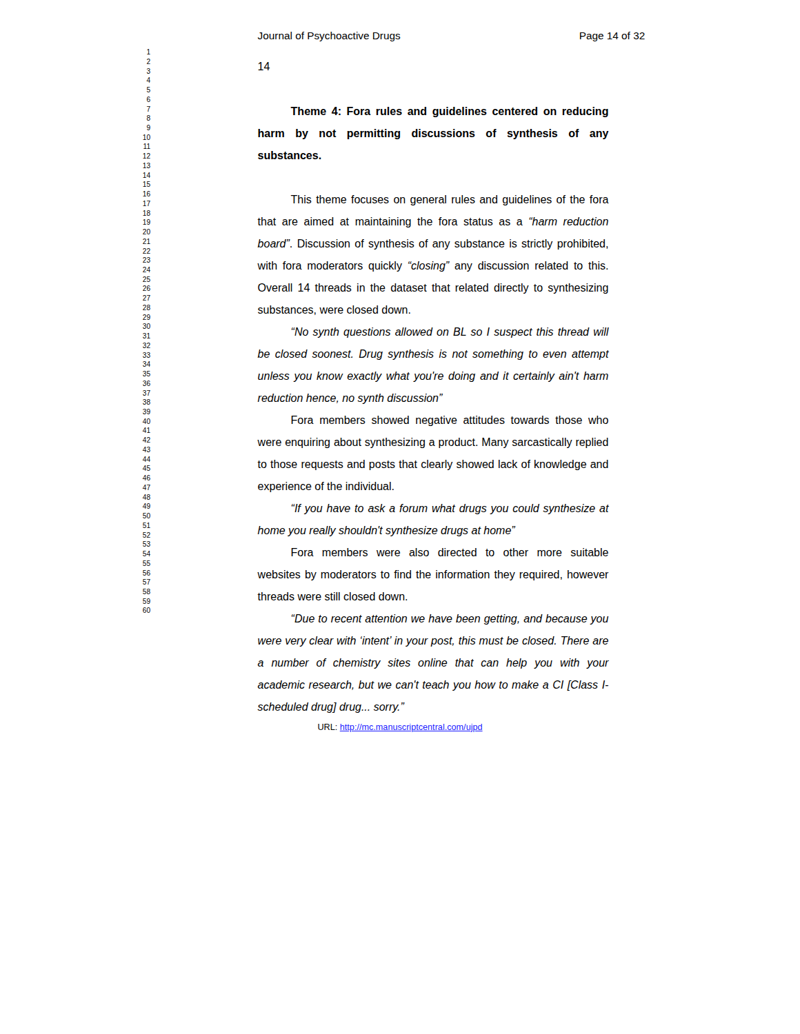Journal of Psychoactive Drugs Page 14 of 32
12345678910 11121314151617181920 21222324252627282930 31323334353637383940 41424344454647484950 51525354555657585960
14
Theme 4: Fora rules and guidelines centered on reducing harm by not permitting discussions of synthesis of any substances.
This theme focuses on general rules and guidelines of the fora that are aimed at maintaining the fora status as a “harm reduction board”. Discussion of synthesis of any substance is strictly prohibited, with fora moderators quickly “closing” any discussion related to this. Overall 14 threads in the dataset that related directly to synthesizing substances, were closed down.
“No synth questions allowed on BL so I suspect this thread will be closed soonest. Drug synthesis is not something to even attempt unless you know exactly what you're doing and it certainly ain't harm reduction hence, no synth discussion”
Fora members showed negative attitudes towards those who were enquiring about synthesizing a product. Many sarcastically replied to those requests and posts that clearly showed lack of knowledge and experience of the individual.
“If you have to ask a forum what drugs you could synthesize at home you really shouldn't synthesize drugs at home”
Fora members were also directed to other more suitable websites by moderators to find the information they required, however threads were still closed down.
“Due to recent attention we have been getting, and because you were very clear with ‘intent’ in your post, this must be closed. There are a number of chemistry sites online that can help you with your academic research, but we can't teach you how to make a CI [Class I-scheduled drug] drug... sorry.”
URL: http://mc.manuscriptcentral.com/ujpd